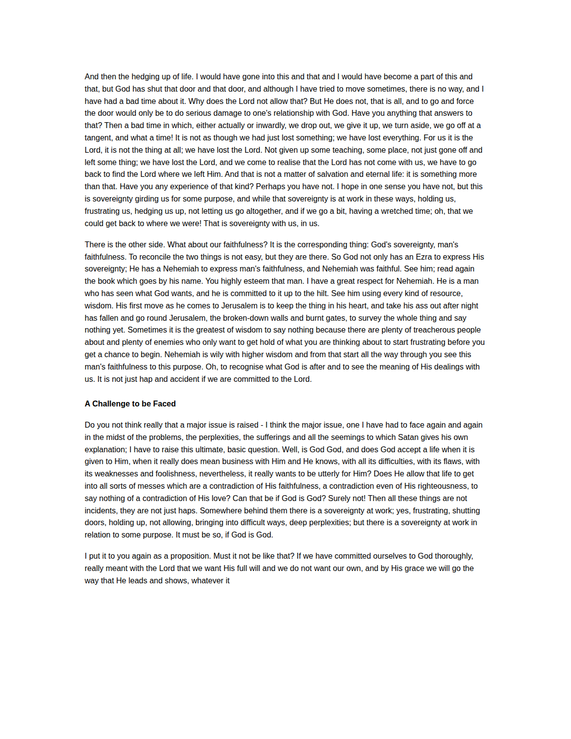And then the hedging up of life. I would have gone into this and that and I would have become a part of this and that, but God has shut that door and that door, and although I have tried to move sometimes, there is no way, and I have had a bad time about it. Why does the Lord not allow that? But He does not, that is all, and to go and force the door would only be to do serious damage to one's relationship with God. Have you anything that answers to that? Then a bad time in which, either actually or inwardly, we drop out, we give it up, we turn aside, we go off at a tangent, and what a time! It is not as though we had just lost something; we have lost everything. For us it is the Lord, it is not the thing at all; we have lost the Lord. Not given up some teaching, some place, not just gone off and left some thing; we have lost the Lord, and we come to realise that the Lord has not come with us, we have to go back to find the Lord where we left Him. And that is not a matter of salvation and eternal life: it is something more than that. Have you any experience of that kind? Perhaps you have not. I hope in one sense you have not, but this is sovereignty girding us for some purpose, and while that sovereignty is at work in these ways, holding us, frustrating us, hedging us up, not letting us go altogether, and if we go a bit, having a wretched time; oh, that we could get back to where we were! That is sovereignty with us, in us.
There is the other side. What about our faithfulness? It is the corresponding thing: God's sovereignty, man's faithfulness. To reconcile the two things is not easy, but they are there. So God not only has an Ezra to express His sovereignty; He has a Nehemiah to express man's faithfulness, and Nehemiah was faithful. See him; read again the book which goes by his name. You highly esteem that man. I have a great respect for Nehemiah. He is a man who has seen what God wants, and he is committed to it up to the hilt. See him using every kind of resource, wisdom. His first move as he comes to Jerusalem is to keep the thing in his heart, and take his ass out after night has fallen and go round Jerusalem, the broken-down walls and burnt gates, to survey the whole thing and say nothing yet. Sometimes it is the greatest of wisdom to say nothing because there are plenty of treacherous people about and plenty of enemies who only want to get hold of what you are thinking about to start frustrating before you get a chance to begin. Nehemiah is wily with higher wisdom and from that start all the way through you see this man's faithfulness to this purpose. Oh, to recognise what God is after and to see the meaning of His dealings with us. It is not just hap and accident if we are committed to the Lord.
A Challenge to be Faced
Do you not think really that a major issue is raised - I think the major issue, one I have had to face again and again in the midst of the problems, the perplexities, the sufferings and all the seemings to which Satan gives his own explanation; I have to raise this ultimate, basic question. Well, is God God, and does God accept a life when it is given to Him, when it really does mean business with Him and He knows, with all its difficulties, with its flaws, with its weaknesses and foolishness, nevertheless, it really wants to be utterly for Him? Does He allow that life to get into all sorts of messes which are a contradiction of His faithfulness, a contradiction even of His righteousness, to say nothing of a contradiction of His love? Can that be if God is God? Surely not! Then all these things are not incidents, they are not just haps. Somewhere behind them there is a sovereignty at work; yes, frustrating, shutting doors, holding up, not allowing, bringing into difficult ways, deep perplexities; but there is a sovereignty at work in relation to some purpose. It must be so, if God is God.
I put it to you again as a proposition. Must it not be like that? If we have committed ourselves to God thoroughly, really meant with the Lord that we want His full will and we do not want our own, and by His grace we will go the way that He leads and shows, whatever it